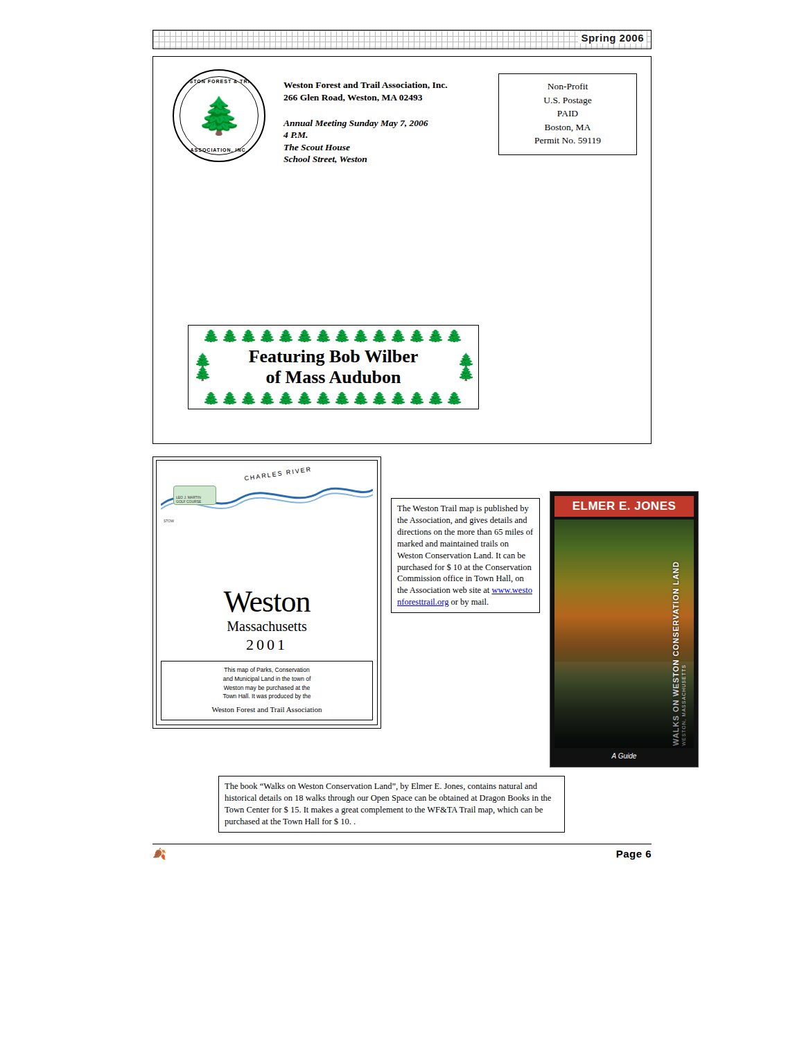Spring 2006
WESTON FOREST & TRAIL
🌲
ASSOCIATION, INC.
Weston Forest and Trail Association, Inc.
266 Glen Road, Weston, MA 02493
Annual Meeting Sunday May 7, 2006
4 P.M.
The Scout House
School Street, Weston
Non-Profit
U.S. Postage
PAID
Boston, MA
Permit No. 59119
🌲🌲🌲🌲🌲🌲🌲🌲🌲🌲🌲🌲🌲🌲
🌲 🌲
Featuring Bob Wilber
of Mass Audubon
🌲 🌲
🌲🌲🌲🌲🌲🌲🌲🌲🌲🌲🌲🌲🌲🌲
CHARLES RIVER
LEO J. MARTIN
GOLF COURSE
STOW
Weston
Massachusetts
2001
This map of Parks, Conservation
and Municipal Land in the town of
Weston may be purchased at the
Town Hall. It was produced by the Weston Forest and Trail Association
The Weston Trail map is published by the Association, and gives details and directions on the more than 65 miles of marked and maintained trails on Weston Conservation Land. It can be purchased for $ 10 at the Conservation Commission office in Town Hall, on the Association web site at www.westonforesttrail.org or by mail.
ELMER E. JONES
WALKS ON WESTON CONSERVATION LAND WESTON, MASSACHUSETTS
A Guide
The book “Walks on Weston Conservation Land”, by Elmer E. Jones, contains natural and historical details on 18 walks through our Open Space can be obtained at Dragon Books in the Town Center for $ 15. It makes a great complement to the WF&TA Trail map, which can be purchased at the Town Hall for $ 10. .
🍂 Page 6